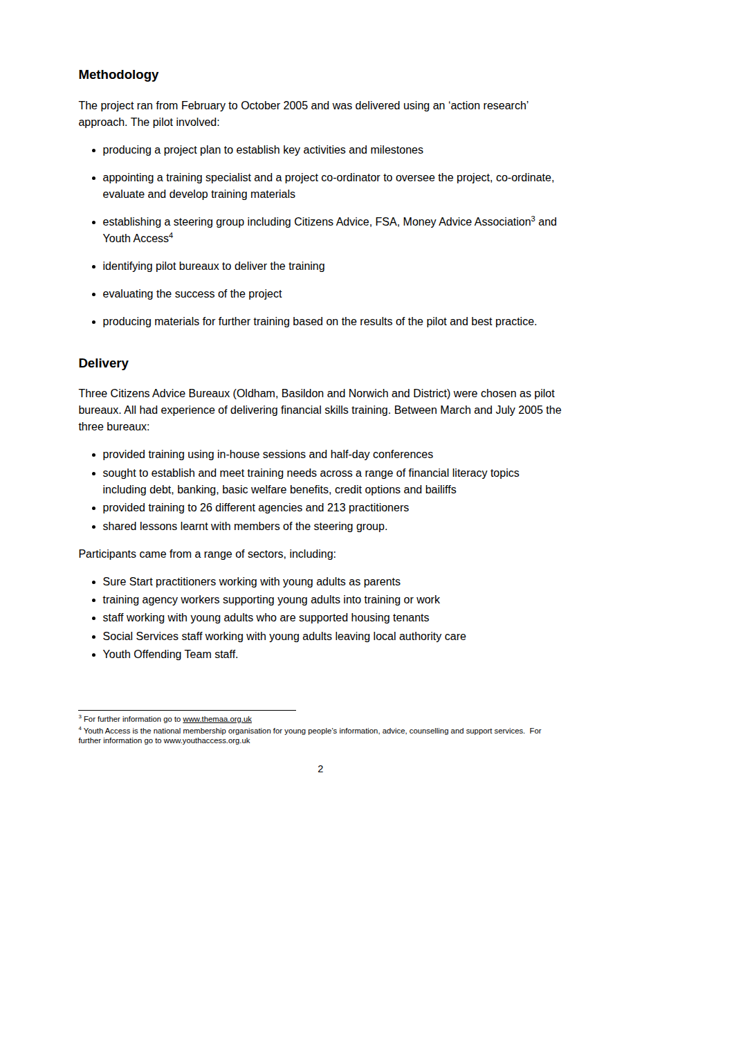Methodology
The project ran from February to October 2005 and was delivered using an ‘action research’ approach. The pilot involved:
producing a project plan to establish key activities and milestones
appointing a training specialist and a project co-ordinator to oversee the project, co-ordinate, evaluate and develop training materials
establishing a steering group including Citizens Advice, FSA, Money Advice Association3 and Youth Access4
identifying pilot bureaux to deliver the training
evaluating the success of the project
producing materials for further training based on the results of the pilot and best practice.
Delivery
Three Citizens Advice Bureaux (Oldham, Basildon and Norwich and District) were chosen as pilot bureaux. All had experience of delivering financial skills training. Between March and July 2005 the three bureaux:
provided training using in-house sessions and half-day conferences
sought to establish and meet training needs across a range of financial literacy topics including debt, banking, basic welfare benefits, credit options and bailiffs
provided training to 26 different agencies and 213 practitioners
shared lessons learnt with members of the steering group.
Participants came from a range of sectors, including:
Sure Start practitioners working with young adults as parents
training agency workers supporting young adults into training or work
staff working with young adults who are supported housing tenants
Social Services staff working with young adults leaving local authority care
Youth Offending Team staff.
3 For further information go to www.themaa.org.uk
4 Youth Access is the national membership organisation for young people’s information, advice, counselling and support services. For further information go to www.youthaccess.org.uk
2